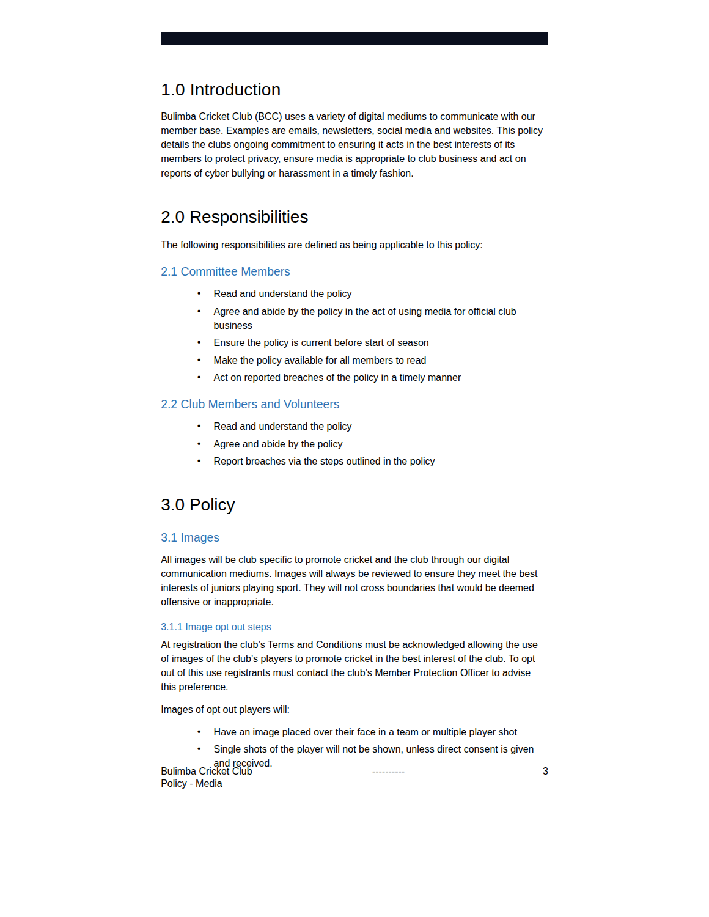1.0 Introduction
Bulimba Cricket Club (BCC) uses a variety of digital mediums to communicate with our member base. Examples are emails, newsletters, social media and websites. This policy details the clubs ongoing commitment to ensuring it acts in the best interests of its members to protect privacy, ensure media is appropriate to club business and act on reports of cyber bullying or harassment in a timely fashion.
2.0 Responsibilities
The following responsibilities are defined as being applicable to this policy:
2.1 Committee Members
Read and understand the policy
Agree and abide by the policy in the act of using media for official club business
Ensure the policy is current before start of season
Make the policy available for all members to read
Act on reported breaches of the policy in a timely manner
2.2 Club Members and Volunteers
Read and understand the policy
Agree and abide by the policy
Report breaches via the steps outlined in the policy
3.0 Policy
3.1 Images
All images will be club specific to promote cricket and the club through our digital communication mediums. Images will always be reviewed to ensure they meet the best interests of juniors playing sport. They will not cross boundaries that would be deemed offensive or inappropriate.
3.1.1 Image opt out steps
At registration the club’s Terms and Conditions must be acknowledged allowing the use of images of the club’s players to promote cricket in the best interest of the club. To opt out of this use registrants must contact the club’s Member Protection Officer to advise this preference.
Images of opt out players will:
Have an image placed over their face in a team or multiple player shot
Single shots of the player will not be shown, unless direct consent is given and received.
Bulimba Cricket Club Policy - Media
----------
3